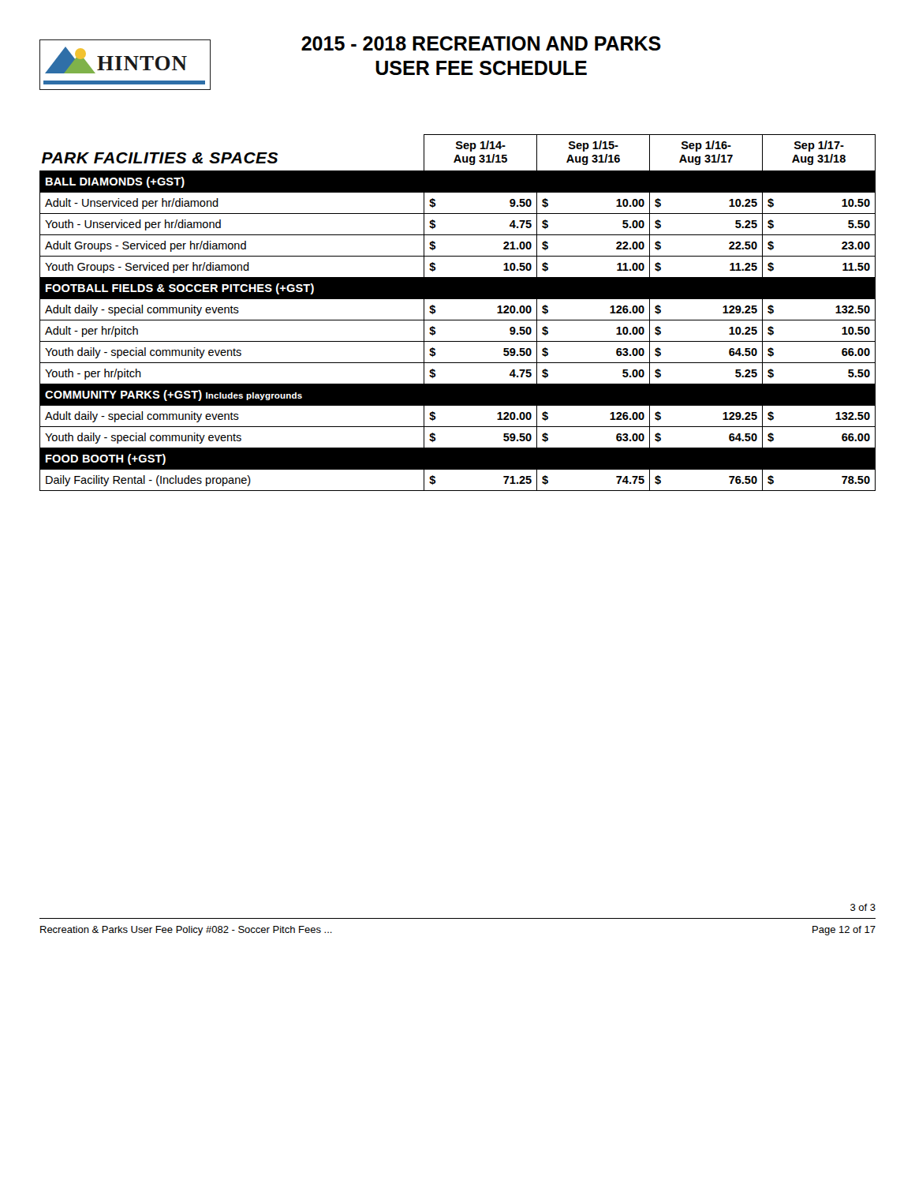HINTON
2015 - 2018 RECREATION AND PARKS
USER FEE SCHEDULE
| PARK FACILITIES & SPACES | Sep 1/14- Aug 31/15 | Sep 1/15- Aug 31/16 | Sep 1/16- Aug 31/17 | Sep 1/17- Aug 31/18 |
| --- | --- | --- | --- | --- |
| BALL DIAMONDS (+GST) |
| Adult - Unserviced per hr/diamond | $ 9.50 | $ 10.00 | $ 10.25 | $ 10.50 |
| Youth - Unserviced per hr/diamond | $ 4.75 | $ 5.00 | $ 5.25 | $ 5.50 |
| Adult Groups - Serviced per hr/diamond | $ 21.00 | $ 22.00 | $ 22.50 | $ 23.00 |
| Youth Groups - Serviced per hr/diamond | $ 10.50 | $ 11.00 | $ 11.25 | $ 11.50 |
| FOOTBALL FIELDS & SOCCER PITCHES (+GST) |
| Adult daily - special community events | $ 120.00 | $ 126.00 | $ 129.25 | $ 132.50 |
| Adult - per hr/pitch | $ 9.50 | $ 10.00 | $ 10.25 | $ 10.50 |
| Youth daily - special community events | $ 59.50 | $ 63.00 | $ 64.50 | $ 66.00 |
| Youth - per hr/pitch | $ 4.75 | $ 5.00 | $ 5.25 | $ 5.50 |
| COMMUNITY PARKS (+GST) Includes playgrounds |
| Adult daily - special community events | $ 120.00 | $ 126.00 | $ 129.25 | $ 132.50 |
| Youth daily - special community events | $ 59.50 | $ 63.00 | $ 64.50 | $ 66.00 |
| FOOD BOOTH (+GST) |
| Daily Facility Rental - (Includes propane) | $ 71.25 | $ 74.75 | $ 76.50 | $ 78.50 |
3 of 3
Recreation & Parks User Fee Policy #082 - Soccer Pitch Fees ...
Page 12 of 17